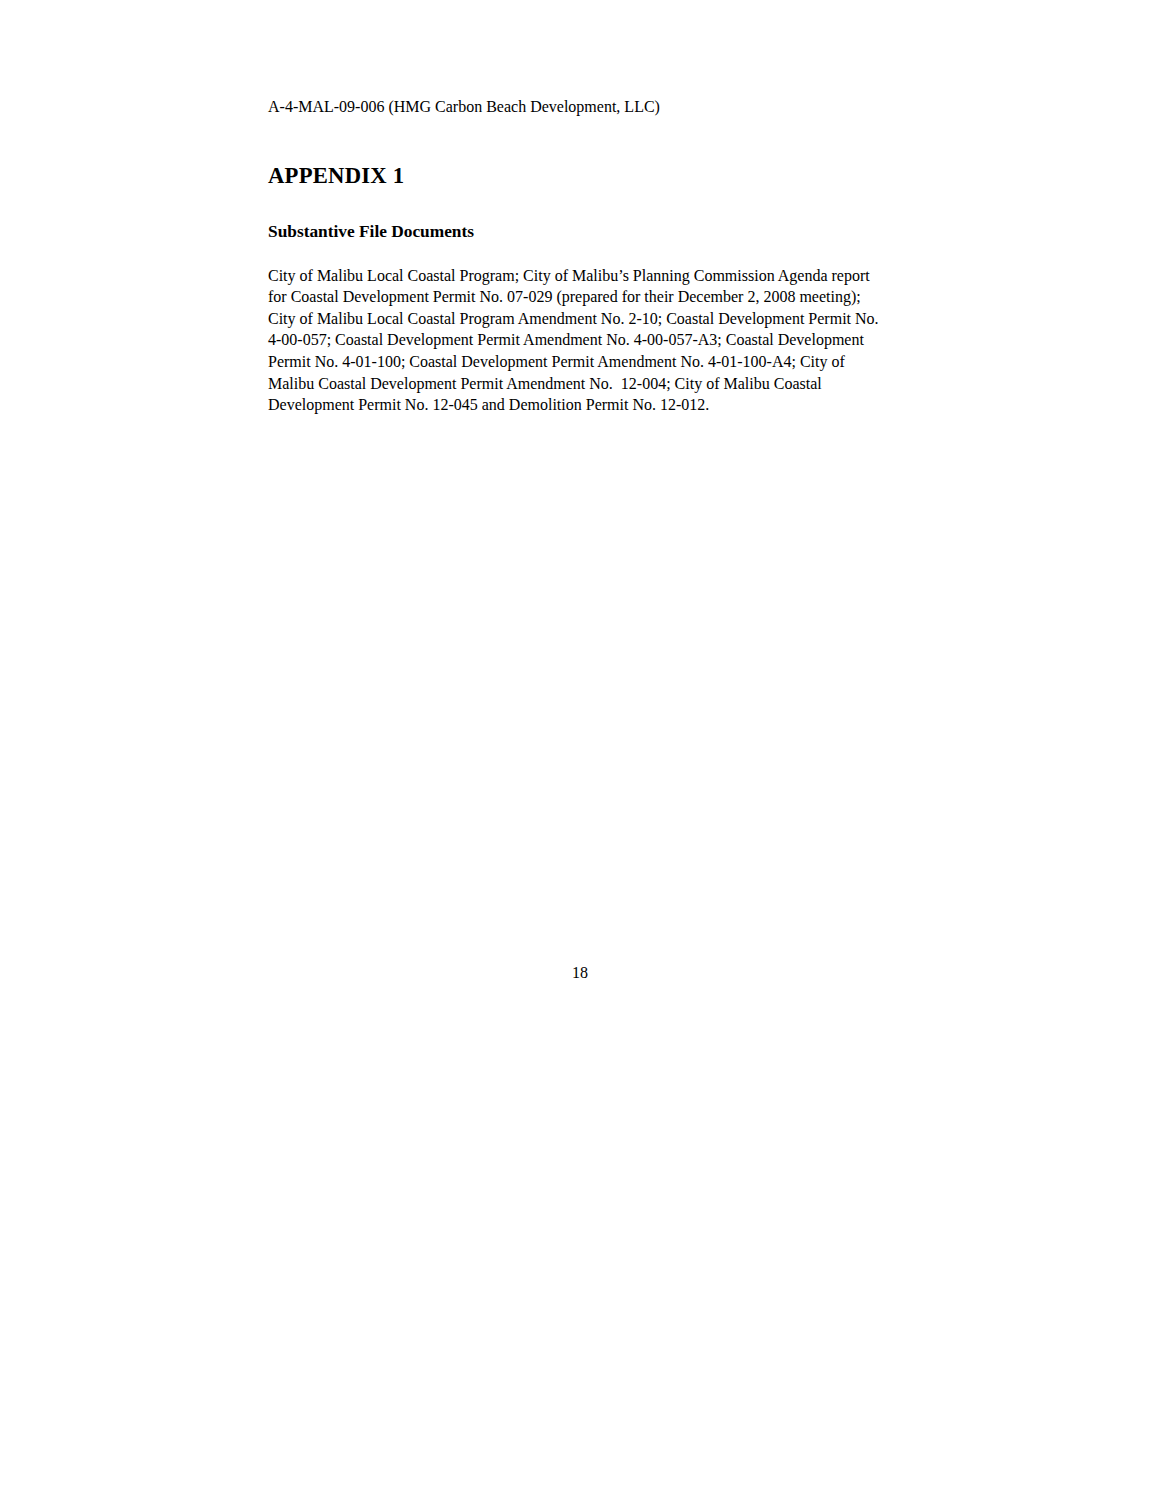A-4-MAL-09-006 (HMG Carbon Beach Development, LLC)
APPENDIX 1
Substantive File Documents
City of Malibu Local Coastal Program; City of Malibu’s Planning Commission Agenda report for Coastal Development Permit No. 07-029 (prepared for their December 2, 2008 meeting); City of Malibu Local Coastal Program Amendment No. 2-10; Coastal Development Permit No. 4-00-057; Coastal Development Permit Amendment No. 4-00-057-A3; Coastal Development Permit No. 4-01-100; Coastal Development Permit Amendment No. 4-01-100-A4; City of Malibu Coastal Development Permit Amendment No. 12-004; City of Malibu Coastal Development Permit No. 12-045 and Demolition Permit No. 12-012.
18